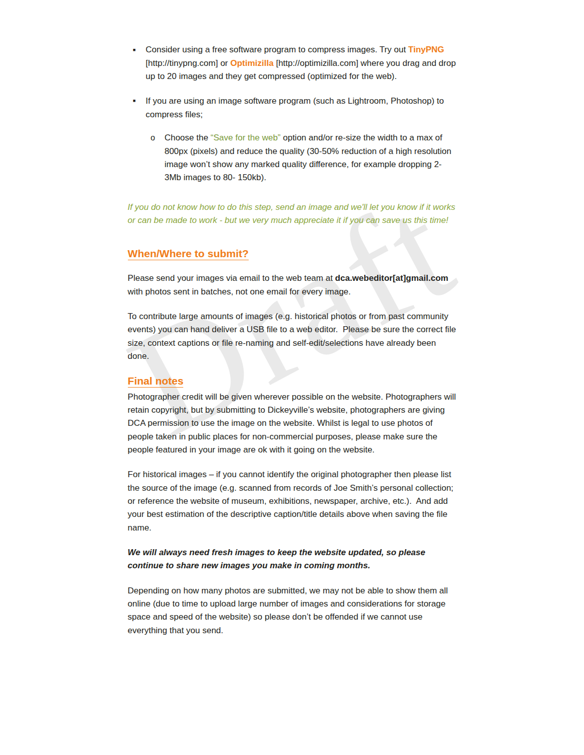Draft
Consider using a free software program to compress images. Try out TinyPNG [http://tinypng.com] or Optimizilla [http://optimizilla.com] where you drag and drop up to 20 images and they get compressed (optimized for the web).
If you are using an image software program (such as Lightroom, Photoshop) to compress files;
Choose the “Save for the web” option and/or re-size the width to a max of 800px (pixels) and reduce the quality (30-50% reduction of a high resolution image won’t show any marked quality difference, for example dropping 2-3Mb images to 80- 150kb).
If you do not know how to do this step, send an image and we'll let you know if it works or can be made to work - but we very much appreciate it if you can save us this time!
When/Where to submit?
Please send your images via email to the web team at dca.webeditor[at]gmail.com with photos sent in batches, not one email for every image.
To contribute large amounts of images (e.g. historical photos or from past community events) you can hand deliver a USB file to a web editor. Please be sure the correct file size, context captions or file re-naming and self-edit/selections have already been done.
Final notes
Photographer credit will be given wherever possible on the website. Photographers will retain copyright, but by submitting to Dickeyville’s website, photographers are giving DCA permission to use the image on the website. Whilst is legal to use photos of people taken in public places for non-commercial purposes, please make sure the people featured in your image are ok with it going on the website.
For historical images – if you cannot identify the original photographer then please list the source of the image (e.g. scanned from records of Joe Smith’s personal collection; or reference the website of museum, exhibitions, newspaper, archive, etc.). And add your best estimation of the descriptive caption/title details above when saving the file name.
We will always need fresh images to keep the website updated, so please continue to share new images you make in coming months.
Depending on how many photos are submitted, we may not be able to show them all online (due to time to upload large number of images and considerations for storage space and speed of the website) so please don’t be offended if we cannot use everything that you send.